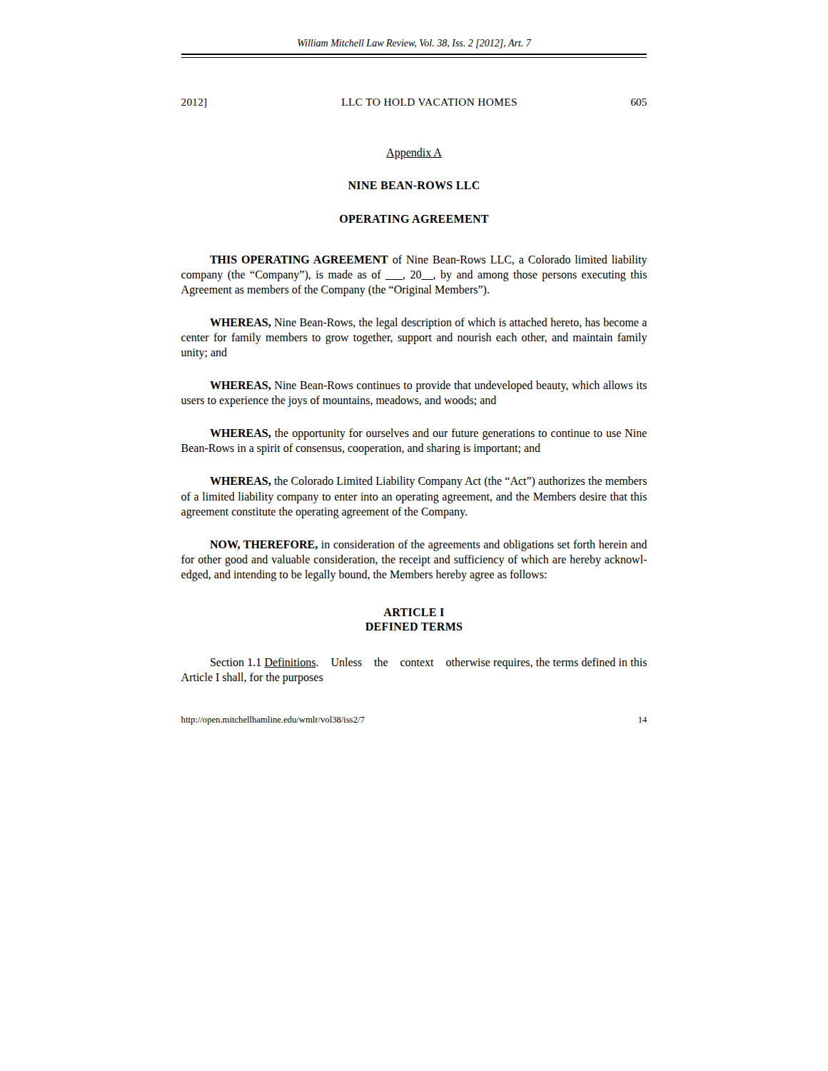William Mitchell Law Review, Vol. 38, Iss. 2 [2012], Art. 7
2012] LLC TO HOLD VACATION HOMES 605
Appendix A
NINE BEAN-ROWS LLC
OPERATING AGREEMENT
THIS OPERATING AGREEMENT of Nine Bean-Rows LLC, a Colorado limited liability company (the “Company”), is made as of ___, 20__, by and among those persons executing this Agreement as members of the Company (the “Original Members”).
WHEREAS, Nine Bean-Rows, the legal description of which is attached hereto, has become a center for family members to grow together, support and nourish each other, and maintain family unity; and
WHEREAS, Nine Bean-Rows continues to provide that undeveloped beauty, which allows its users to experience the joys of mountains, meadows, and woods; and
WHEREAS, the opportunity for ourselves and our future generations to continue to use Nine Bean-Rows in a spirit of consensus, cooperation, and sharing is important; and
WHEREAS, the Colorado Limited Liability Company Act (the “Act”) authorizes the members of a limited liability company to enter into an operating agreement, and the Members desire that this agreement constitute the operating agreement of the Company.
NOW, THEREFORE, in consideration of the agreements and obligations set forth herein and for other good and valuable consideration, the receipt and sufficiency of which are hereby acknowledged, and intending to be legally bound, the Members hereby agree as follows:
ARTICLE I
DEFINED TERMS
Section 1.1 Definitions. Unless the context otherwise requires, the terms defined in this Article I shall, for the purposes
http://open.mitchellhamline.edu/wmlr/vol38/iss2/7 14